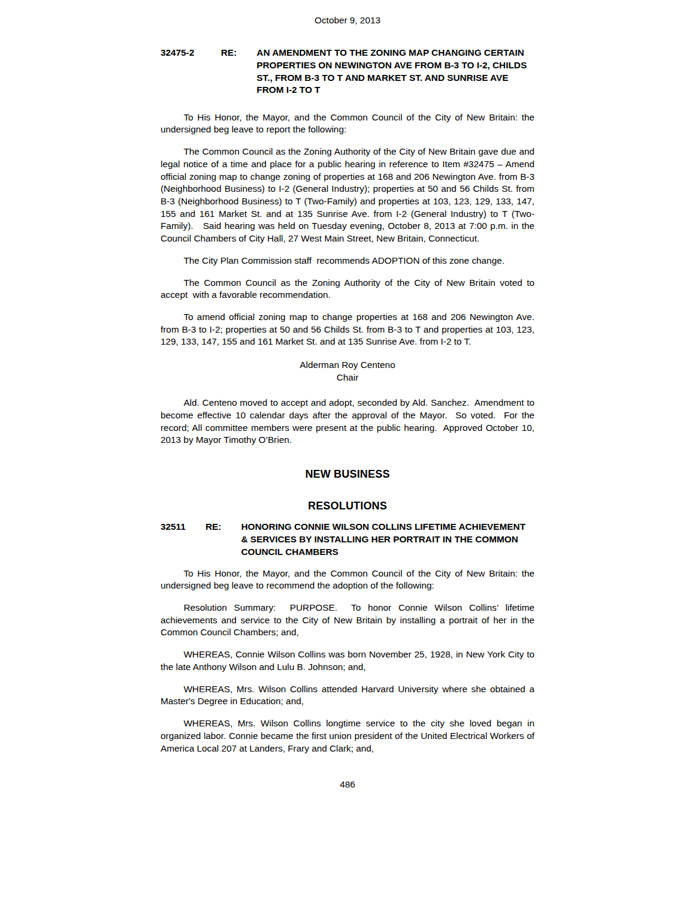October 9, 2013
32475-2 RE: AN AMENDMENT TO THE ZONING MAP CHANGING CERTAIN PROPERTIES ON NEWINGTON AVE FROM B-3 TO I-2, CHILDS ST., FROM B-3 TO T AND MARKET ST. AND SUNRISE AVE FROM I-2 TO T
To His Honor, the Mayor, and the Common Council of the City of New Britain: the undersigned beg leave to report the following:
The Common Council as the Zoning Authority of the City of New Britain gave due and legal notice of a time and place for a public hearing in reference to Item #32475 – Amend official zoning map to change zoning of properties at 168 and 206 Newington Ave. from B-3 (Neighborhood Business) to I-2 (General Industry); properties at 50 and 56 Childs St. from B-3 (Neighborhood Business) to T (Two-Family) and properties at 103, 123, 129, 133, 147, 155 and 161 Market St. and at 135 Sunrise Ave. from I-2 (General Industry) to T (Two-Family). Said hearing was held on Tuesday evening, October 8, 2013 at 7:00 p.m. in the Council Chambers of City Hall, 27 West Main Street, New Britain, Connecticut.
The City Plan Commission staff recommends ADOPTION of this zone change.
The Common Council as the Zoning Authority of the City of New Britain voted to accept with a favorable recommendation.
To amend official zoning map to change properties at 168 and 206 Newington Ave. from B-3 to I-2; properties at 50 and 56 Childs St. from B-3 to T and properties at 103, 123, 129, 133, 147, 155 and 161 Market St. and at 135 Sunrise Ave. from I-2 to T.
Alderman Roy Centeno Chair
Ald. Centeno moved to accept and adopt, seconded by Ald. Sanchez. Amendment to become effective 10 calendar days after the approval of the Mayor. So voted. For the record; All committee members were present at the public hearing. Approved October 10, 2013 by Mayor Timothy O’Brien.
NEW BUSINESS
RESOLUTIONS
32511 RE: HONORING CONNIE WILSON COLLINS LIFETIME ACHIEVEMENT & SERVICES BY INSTALLING HER PORTRAIT IN THE COMMON COUNCIL CHAMBERS
To His Honor, the Mayor, and the Common Council of the City of New Britain: the undersigned beg leave to recommend the adoption of the following:
Resolution Summary: PURPOSE. To honor Connie Wilson Collins’ lifetime achievements and service to the City of New Britain by installing a portrait of her in the Common Council Chambers; and,
WHEREAS, Connie Wilson Collins was born November 25, 1928, in New York City to the late Anthony Wilson and Lulu B. Johnson; and,
WHEREAS, Mrs. Wilson Collins attended Harvard University where she obtained a Master's Degree in Education; and,
WHEREAS, Mrs. Wilson Collins longtime service to the city she loved began in organized labor. Connie became the first union president of the United Electrical Workers of America Local 207 at Landers, Frary and Clark; and,
486